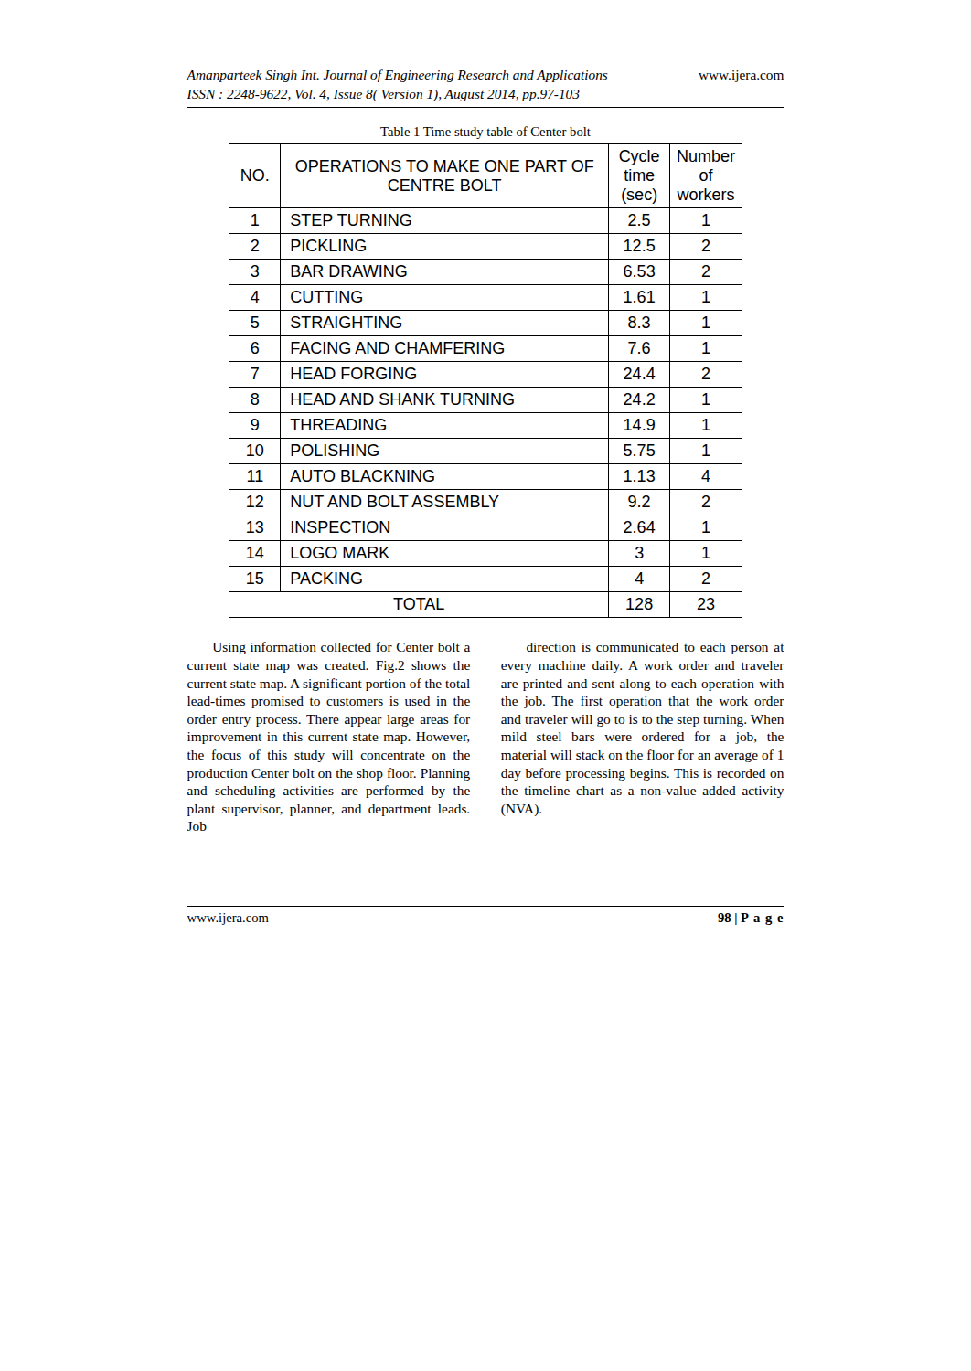Amanparteek Singh Int. Journal of Engineering Research and Applications
ISSN : 2248-9622, Vol. 4, Issue 8( Version 1), August 2014, pp.97-103
www.ijera.com
Table 1 Time study table of Center bolt
| NO. | OPERATIONS TO MAKE ONE PART OF CENTRE BOLT | Cycle time (sec) | Number of workers |
| --- | --- | --- | --- |
| 1 | STEP TURNING | 2.5 | 1 |
| 2 | PICKLING | 12.5 | 2 |
| 3 | BAR DRAWING | 6.53 | 2 |
| 4 | CUTTING | 1.61 | 1 |
| 5 | STRAIGHTING | 8.3 | 1 |
| 6 | FACING AND CHAMFERING | 7.6 | 1 |
| 7 | HEAD FORGING | 24.4 | 2 |
| 8 | HEAD AND SHANK TURNING | 24.2 | 1 |
| 9 | THREADING | 14.9 | 1 |
| 10 | POLISHING | 5.75 | 1 |
| 11 | AUTO BLACKNING | 1.13 | 4 |
| 12 | NUT AND BOLT ASSEMBLY | 9.2 | 2 |
| 13 | INSPECTION | 2.64 | 1 |
| 14 | LOGO MARK | 3 | 1 |
| 15 | PACKING | 4 | 2 |
| TOTAL | 128 | 23 |
Using information collected for Center bolt a current state map was created. Fig.2 shows the current state map. A significant portion of the total lead-times promised to customers is used in the order entry process. There appear large areas for improvement in this current state map. However, the focus of this study will concentrate on the production Center bolt on the shop floor. Planning and scheduling activities are performed by the plant supervisor, planner, and department leads. Job
direction is communicated to each person at every machine daily. A work order and traveler are printed and sent along to each operation with the job. The first operation that the work order and traveler will go to is to the step turning. When mild steel bars were ordered for a job, the material will stack on the floor for an average of 1 day before processing begins. This is recorded on the timeline chart as a non-value added activity (NVA).
www.ijera.com
98 | P a g e